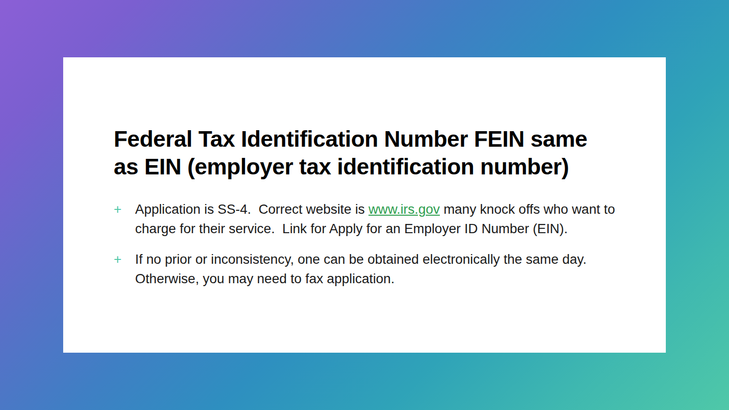Federal Tax Identification Number FEIN same as EIN (employer tax identification number)
Application is SS-4. Correct website is www.irs.gov many knock offs who want to charge for their service. Link for Apply for an Employer ID Number (EIN).
If no prior or inconsistency, one can be obtained electronically the same day. Otherwise, you may need to fax application.